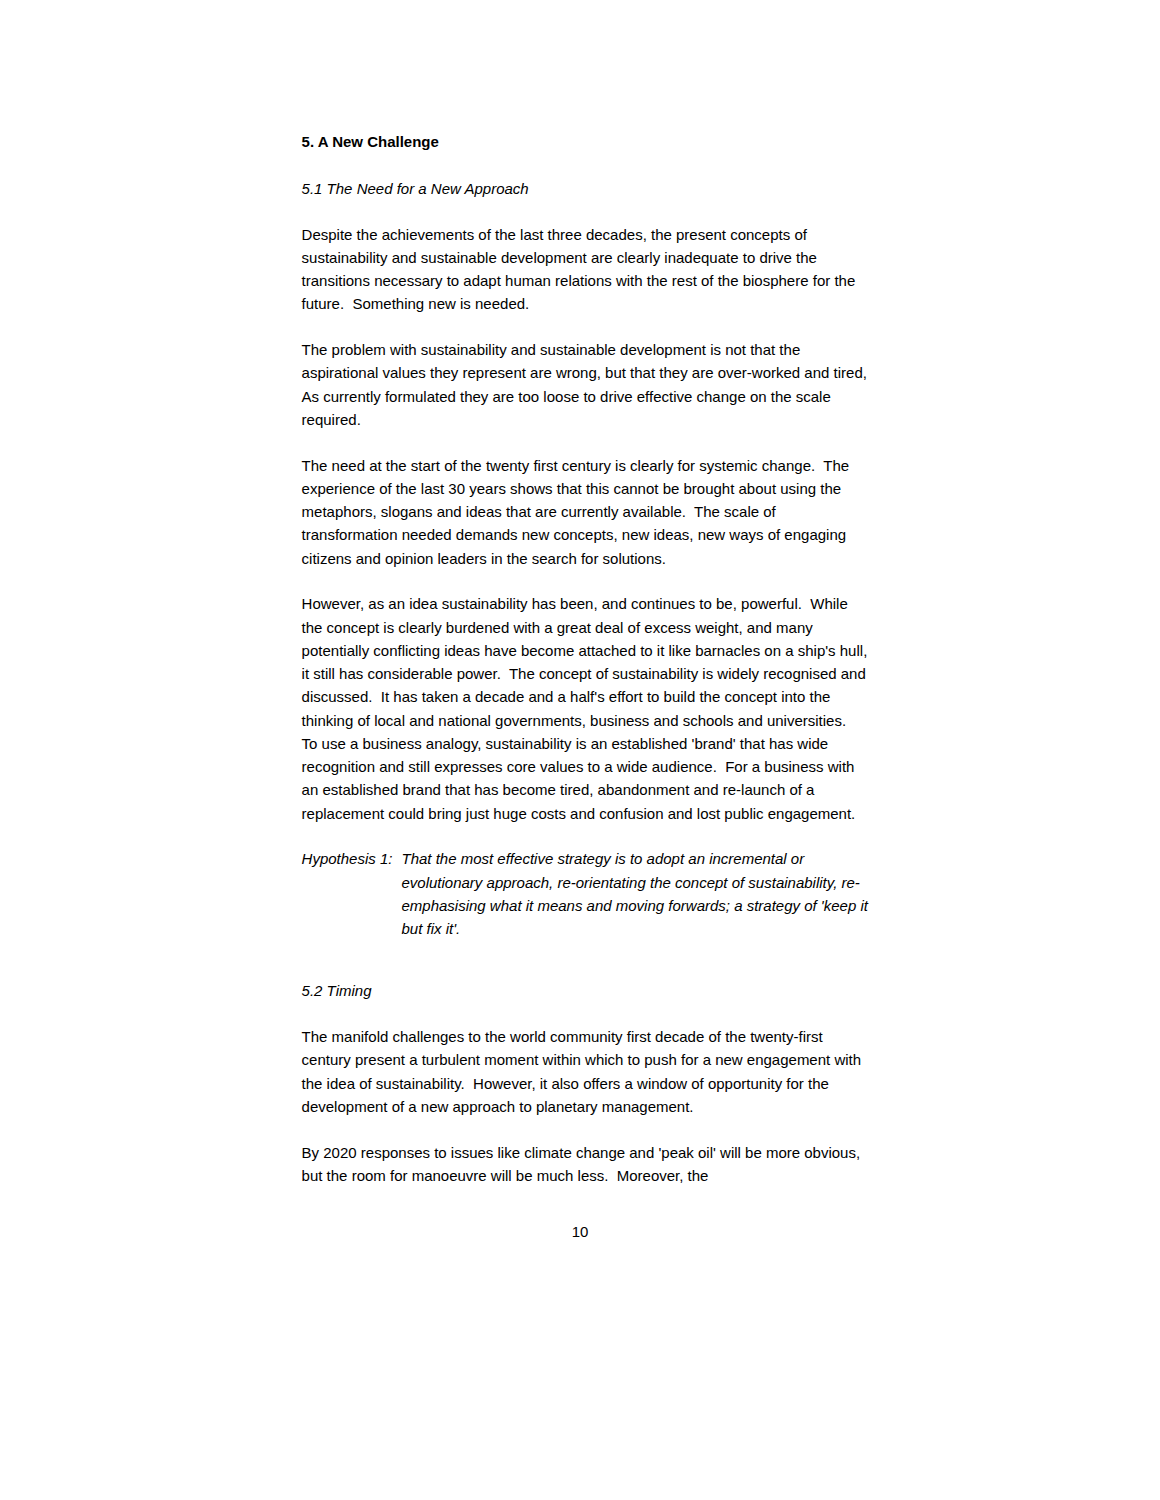5. A New Challenge
5.1 The Need for a New Approach
Despite the achievements of the last three decades, the present concepts of sustainability and sustainable development are clearly inadequate to drive the transitions necessary to adapt human relations with the rest of the biosphere for the future. Something new is needed.
The problem with sustainability and sustainable development is not that the aspirational values they represent are wrong, but that they are over-worked and tired, As currently formulated they are too loose to drive effective change on the scale required.
The need at the start of the twenty first century is clearly for systemic change. The experience of the last 30 years shows that this cannot be brought about using the metaphors, slogans and ideas that are currently available. The scale of transformation needed demands new concepts, new ideas, new ways of engaging citizens and opinion leaders in the search for solutions.
However, as an idea sustainability has been, and continues to be, powerful. While the concept is clearly burdened with a great deal of excess weight, and many potentially conflicting ideas have become attached to it like barnacles on a ship's hull, it still has considerable power. The concept of sustainability is widely recognised and discussed. It has taken a decade and a half's effort to build the concept into the thinking of local and national governments, business and schools and universities. To use a business analogy, sustainability is an established 'brand' that has wide recognition and still expresses core values to a wide audience. For a business with an established brand that has become tired, abandonment and re-launch of a replacement could bring just huge costs and confusion and lost public engagement.
Hypothesis 1: That the most effective strategy is to adopt an incremental or evolutionary approach, re-orientating the concept of sustainability, re-emphasising what it means and moving forwards; a strategy of 'keep it but fix it'.
5.2 Timing
The manifold challenges to the world community first decade of the twenty-first century present a turbulent moment within which to push for a new engagement with the idea of sustainability. However, it also offers a window of opportunity for the development of a new approach to planetary management.
By 2020 responses to issues like climate change and 'peak oil' will be more obvious, but the room for manoeuvre will be much less. Moreover, the
10